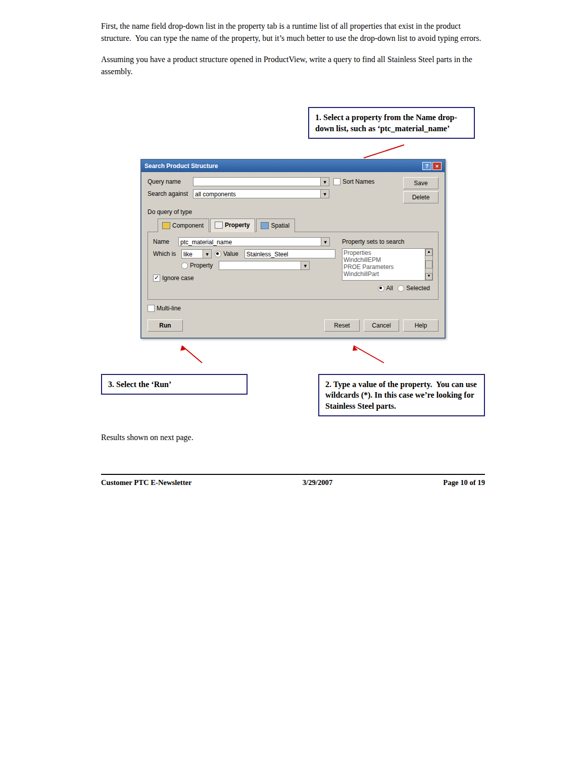First, the name field drop-down list in the property tab is a runtime list of all properties that exist in the product structure. You can type the name of the property, but it’s much better to use the drop-down list to avoid typing errors.
Assuming you have a product structure opened in ProductView, write a query to find all Stainless Steel parts in the assembly.
1. Select a property from the Name drop-down list, such as ‘ptc_material_name’
Search Product Structure ?×
Query name
▼
Sort Names
Search against
all components ▼
Save
Delete
Do query of type
Component
Property
Spatial
Name
ptc_material_name ▼
Which is
like ▼
Value
Stainless_Steel
Property
▼
Ignore case
Property sets to search
Properties
WindchillEPM
PROE Parameters
WindchillPart
▲
▼
All Selected
Multi-line
Run
Reset
Cancel
Help
3. Select the ‘Run’
2. Type a value of the property. You can use wildcards (*). In this case we’re looking for Stainless Steel parts.
Results shown on next page.
Customer PTC E-Newsletter 3/29/2007 Page 10 of 19